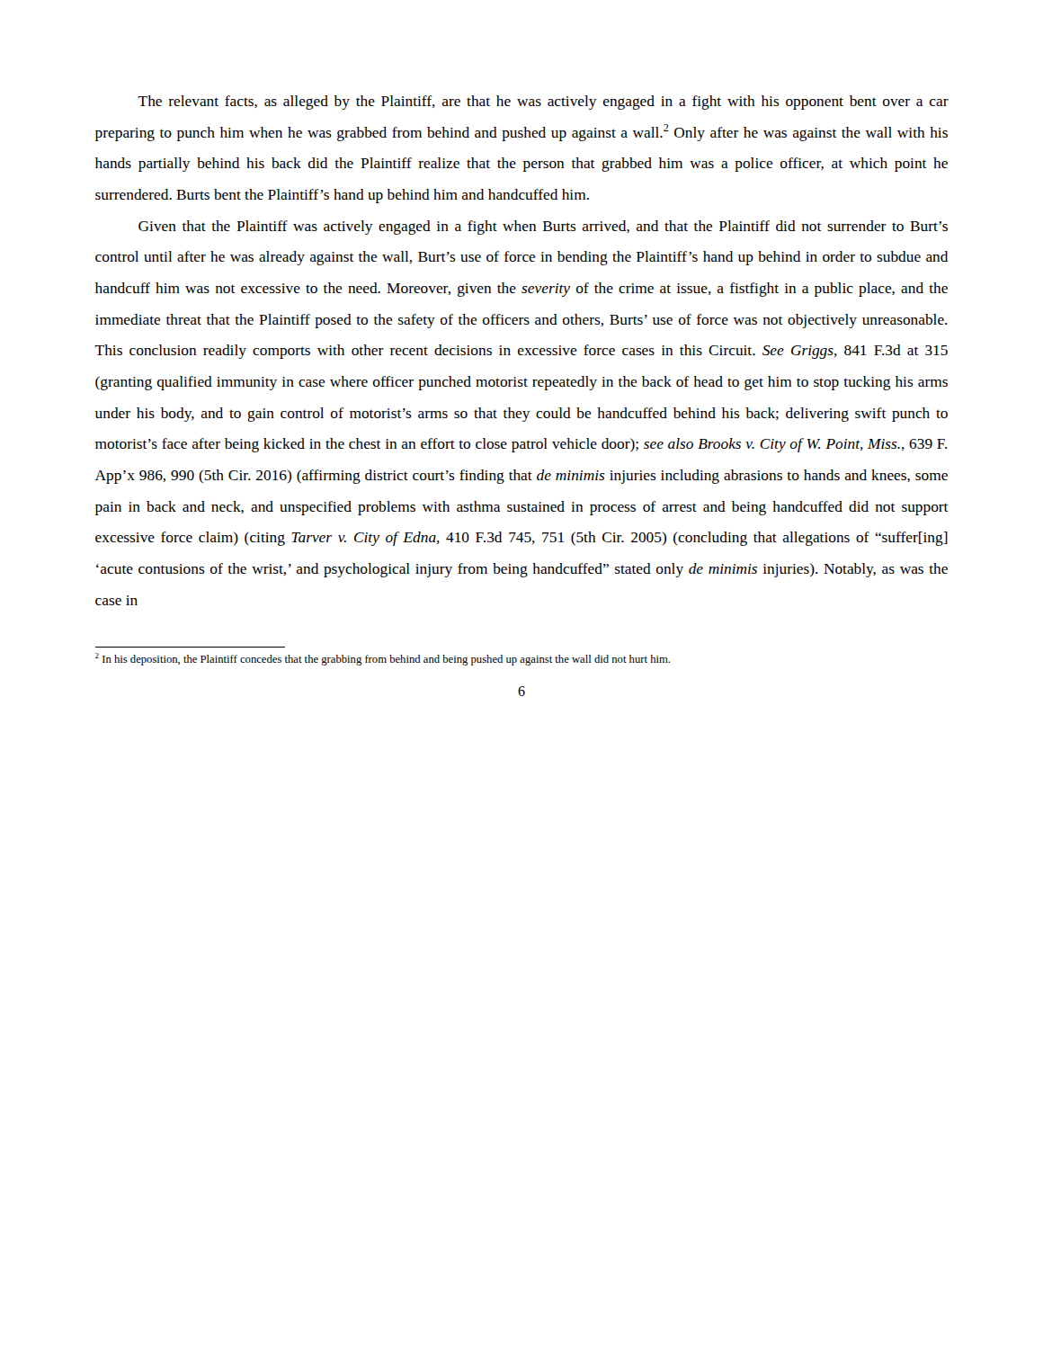The relevant facts, as alleged by the Plaintiff, are that he was actively engaged in a fight with his opponent bent over a car preparing to punch him when he was grabbed from behind and pushed up against a wall.2 Only after he was against the wall with his hands partially behind his back did the Plaintiff realize that the person that grabbed him was a police officer, at which point he surrendered. Burts bent the Plaintiff’s hand up behind him and handcuffed him.
Given that the Plaintiff was actively engaged in a fight when Burts arrived, and that the Plaintiff did not surrender to Burt’s control until after he was already against the wall, Burt’s use of force in bending the Plaintiff’s hand up behind in order to subdue and handcuff him was not excessive to the need. Moreover, given the severity of the crime at issue, a fistfight in a public place, and the immediate threat that the Plaintiff posed to the safety of the officers and others, Burts’ use of force was not objectively unreasonable. This conclusion readily comports with other recent decisions in excessive force cases in this Circuit. See Griggs, 841 F.3d at 315 (granting qualified immunity in case where officer punched motorist repeatedly in the back of head to get him to stop tucking his arms under his body, and to gain control of motorist’s arms so that they could be handcuffed behind his back; delivering swift punch to motorist’s face after being kicked in the chest in an effort to close patrol vehicle door); see also Brooks v. City of W. Point, Miss., 639 F. App’x 986, 990 (5th Cir. 2016) (affirming district court’s finding that de minimis injuries including abrasions to hands and knees, some pain in back and neck, and unspecified problems with asthma sustained in process of arrest and being handcuffed did not support excessive force claim) (citing Tarver v. City of Edna, 410 F.3d 745, 751 (5th Cir. 2005) (concluding that allegations of “suffer[ing] ‘acute contusions of the wrist,’ and psychological injury from being handcuffed” stated only de minimis injuries). Notably, as was the case in
2 In his deposition, the Plaintiff concedes that the grabbing from behind and being pushed up against the wall did not hurt him.
6